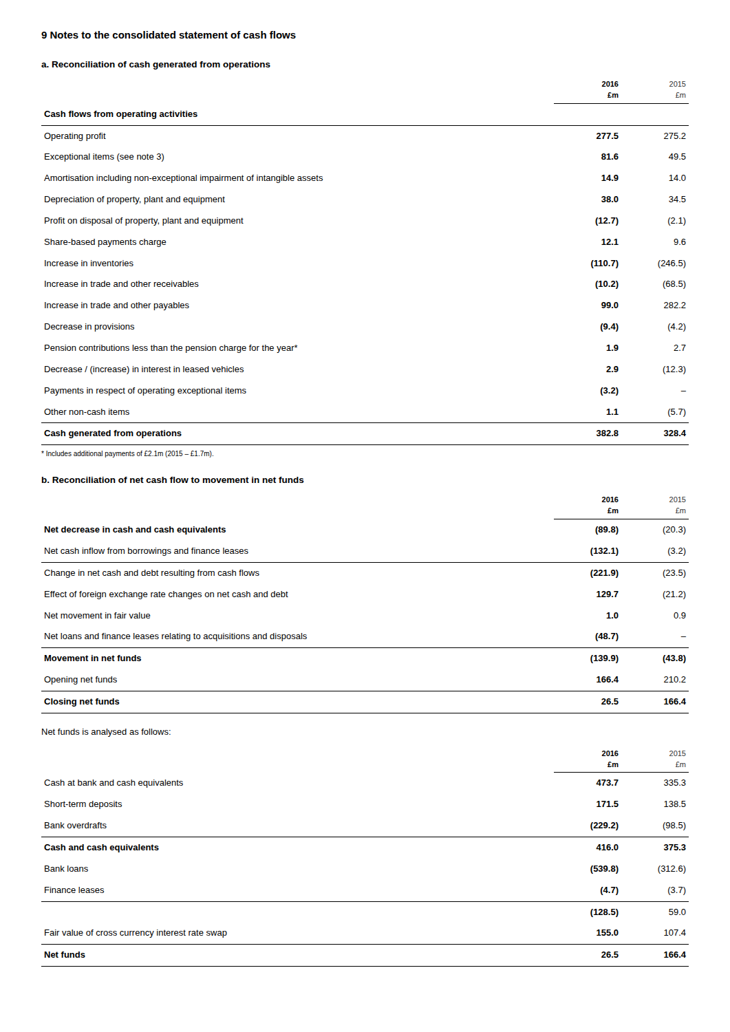9 Notes to the consolidated statement of cash flows
a. Reconciliation of cash generated from operations
| | 2016 £m | 2015 £m |
| --- | --- | --- |
| Cash flows from operating activities | | |
| Operating profit | 277.5 | 275.2 |
| Exceptional items (see note 3) | 81.6 | 49.5 |
| Amortisation including non-exceptional impairment of intangible assets | 14.9 | 14.0 |
| Depreciation of property, plant and equipment | 38.0 | 34.5 |
| Profit on disposal of property, plant and equipment | (12.7) | (2.1) |
| Share-based payments charge | 12.1 | 9.6 |
| Increase in inventories | (110.7) | (246.5) |
| Increase in trade and other receivables | (10.2) | (68.5) |
| Increase in trade and other payables | 99.0 | 282.2 |
| Decrease in provisions | (9.4) | (4.2) |
| Pension contributions less than the pension charge for the year* | 1.9 | 2.7 |
| Decrease / (increase) in interest in leased vehicles | 2.9 | (12.3) |
| Payments in respect of operating exceptional items | (3.2) | – |
| Other non-cash items | 1.1 | (5.7) |
| Cash generated from operations | 382.8 | 328.4 |
* Includes additional payments of £2.1m (2015 – £1.7m).
b. Reconciliation of net cash flow to movement in net funds
| | 2016 £m | 2015 £m |
| --- | --- | --- |
| Net decrease in cash and cash equivalents | (89.8) | (20.3) |
| Net cash inflow from borrowings and finance leases | (132.1) | (3.2) |
| Change in net cash and debt resulting from cash flows | (221.9) | (23.5) |
| Effect of foreign exchange rate changes on net cash and debt | 129.7 | (21.2) |
| Net movement in fair value | 1.0 | 0.9 |
| Net loans and finance leases relating to acquisitions and disposals | (48.7) | – |
| Movement in net funds | (139.9) | (43.8) |
| Opening net funds | 166.4 | 210.2 |
| Closing net funds | 26.5 | 166.4 |
Net funds is analysed as follows:
| | 2016 £m | 2015 £m |
| --- | --- | --- |
| Cash at bank and cash equivalents | 473.7 | 335.3 |
| Short-term deposits | 171.5 | 138.5 |
| Bank overdrafts | (229.2) | (98.5) |
| Cash and cash equivalents | 416.0 | 375.3 |
| Bank loans | (539.8) | (312.6) |
| Finance leases | (4.7) | (3.7) |
| | (128.5) | 59.0 |
| Fair value of cross currency interest rate swap | 155.0 | 107.4 |
| Net funds | 26.5 | 166.4 |